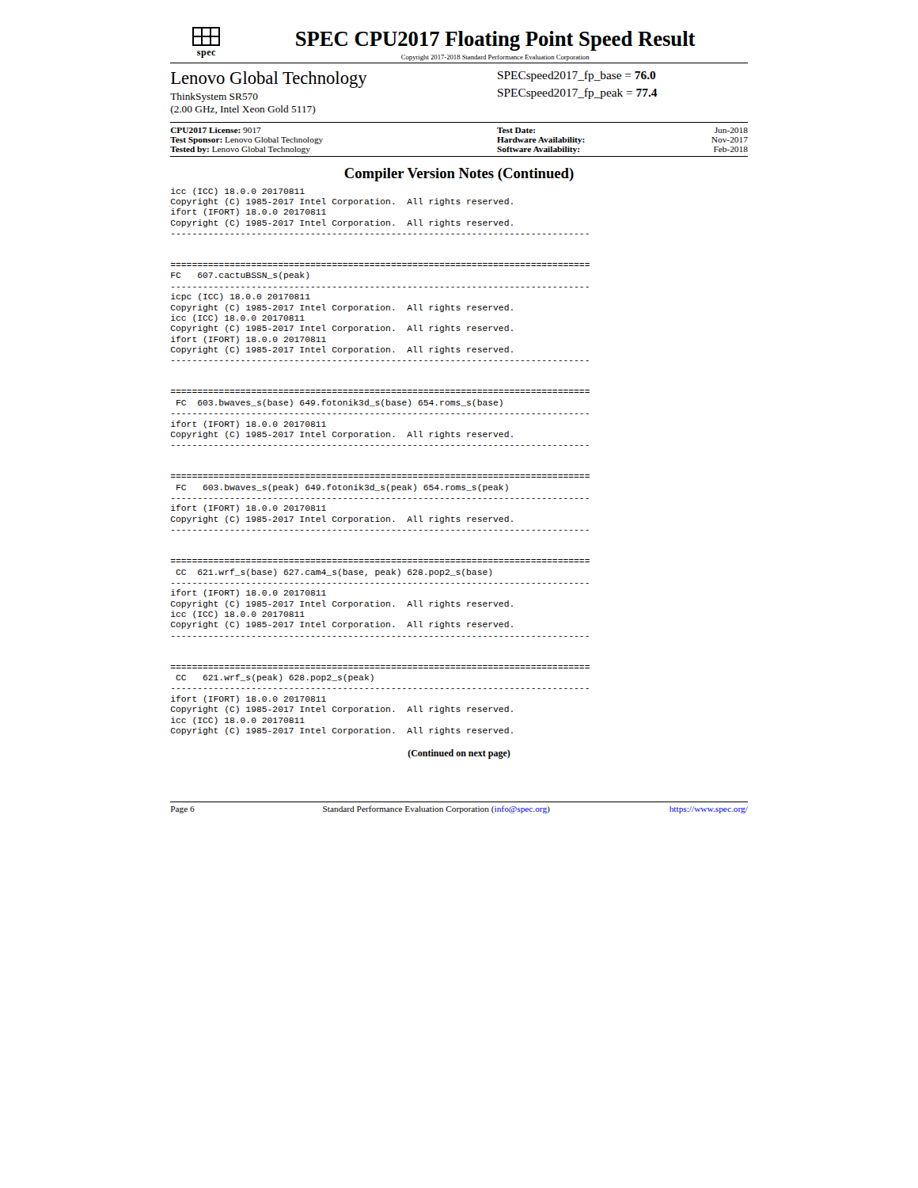spec
SPEC CPU2017 Floating Point Speed Result
Copyright 2017-2018 Standard Performance Evaluation Corporation
Lenovo Global Technology
ThinkSystem SR570
(2.00 GHz, Intel Xeon Gold 5117)
SPECspeed2017_fp_base = 76.0
SPECspeed2017_fp_peak = 77.4
CPU2017 License: 9017
Test Sponsor: Lenovo Global Technology
Tested by: Lenovo Global Technology
Test Date: Jun-2018
Hardware Availability: Nov-2017
Software Availability: Feb-2018
Compiler Version Notes (Continued)
icc (ICC) 18.0.0 20170811
Copyright (C) 1985-2017 Intel Corporation.  All rights reserved.
ifort (IFORT) 18.0.0 20170811
Copyright (C) 1985-2017 Intel Corporation.  All rights reserved.
------------------------------------------------------------------------------


==============================================================================
FC   607.cactuBSSN_s(peak)
------------------------------------------------------------------------------
icpc (ICC) 18.0.0 20170811
Copyright (C) 1985-2017 Intel Corporation.  All rights reserved.
icc (ICC) 18.0.0 20170811
Copyright (C) 1985-2017 Intel Corporation.  All rights reserved.
ifort (IFORT) 18.0.0 20170811
Copyright (C) 1985-2017 Intel Corporation.  All rights reserved.
------------------------------------------------------------------------------


==============================================================================
 FC  603.bwaves_s(base) 649.fotonik3d_s(base) 654.roms_s(base)
------------------------------------------------------------------------------
ifort (IFORT) 18.0.0 20170811
Copyright (C) 1985-2017 Intel Corporation.  All rights reserved.
------------------------------------------------------------------------------


==============================================================================
 FC   603.bwaves_s(peak) 649.fotonik3d_s(peak) 654.roms_s(peak)
------------------------------------------------------------------------------
ifort (IFORT) 18.0.0 20170811
Copyright (C) 1985-2017 Intel Corporation.  All rights reserved.
------------------------------------------------------------------------------


==============================================================================
 CC  621.wrf_s(base) 627.cam4_s(base, peak) 628.pop2_s(base)
------------------------------------------------------------------------------
ifort (IFORT) 18.0.0 20170811
Copyright (C) 1985-2017 Intel Corporation.  All rights reserved.
icc (ICC) 18.0.0 20170811
Copyright (C) 1985-2017 Intel Corporation.  All rights reserved.
------------------------------------------------------------------------------


==============================================================================
 CC   621.wrf_s(peak) 628.pop2_s(peak)
------------------------------------------------------------------------------
ifort (IFORT) 18.0.0 20170811
Copyright (C) 1985-2017 Intel Corporation.  All rights reserved.
icc (ICC) 18.0.0 20170811
Copyright (C) 1985-2017 Intel Corporation.  All rights reserved.
(Continued on next page)
Page 6
Standard Performance Evaluation Corporation (info@spec.org)
https://www.spec.org/